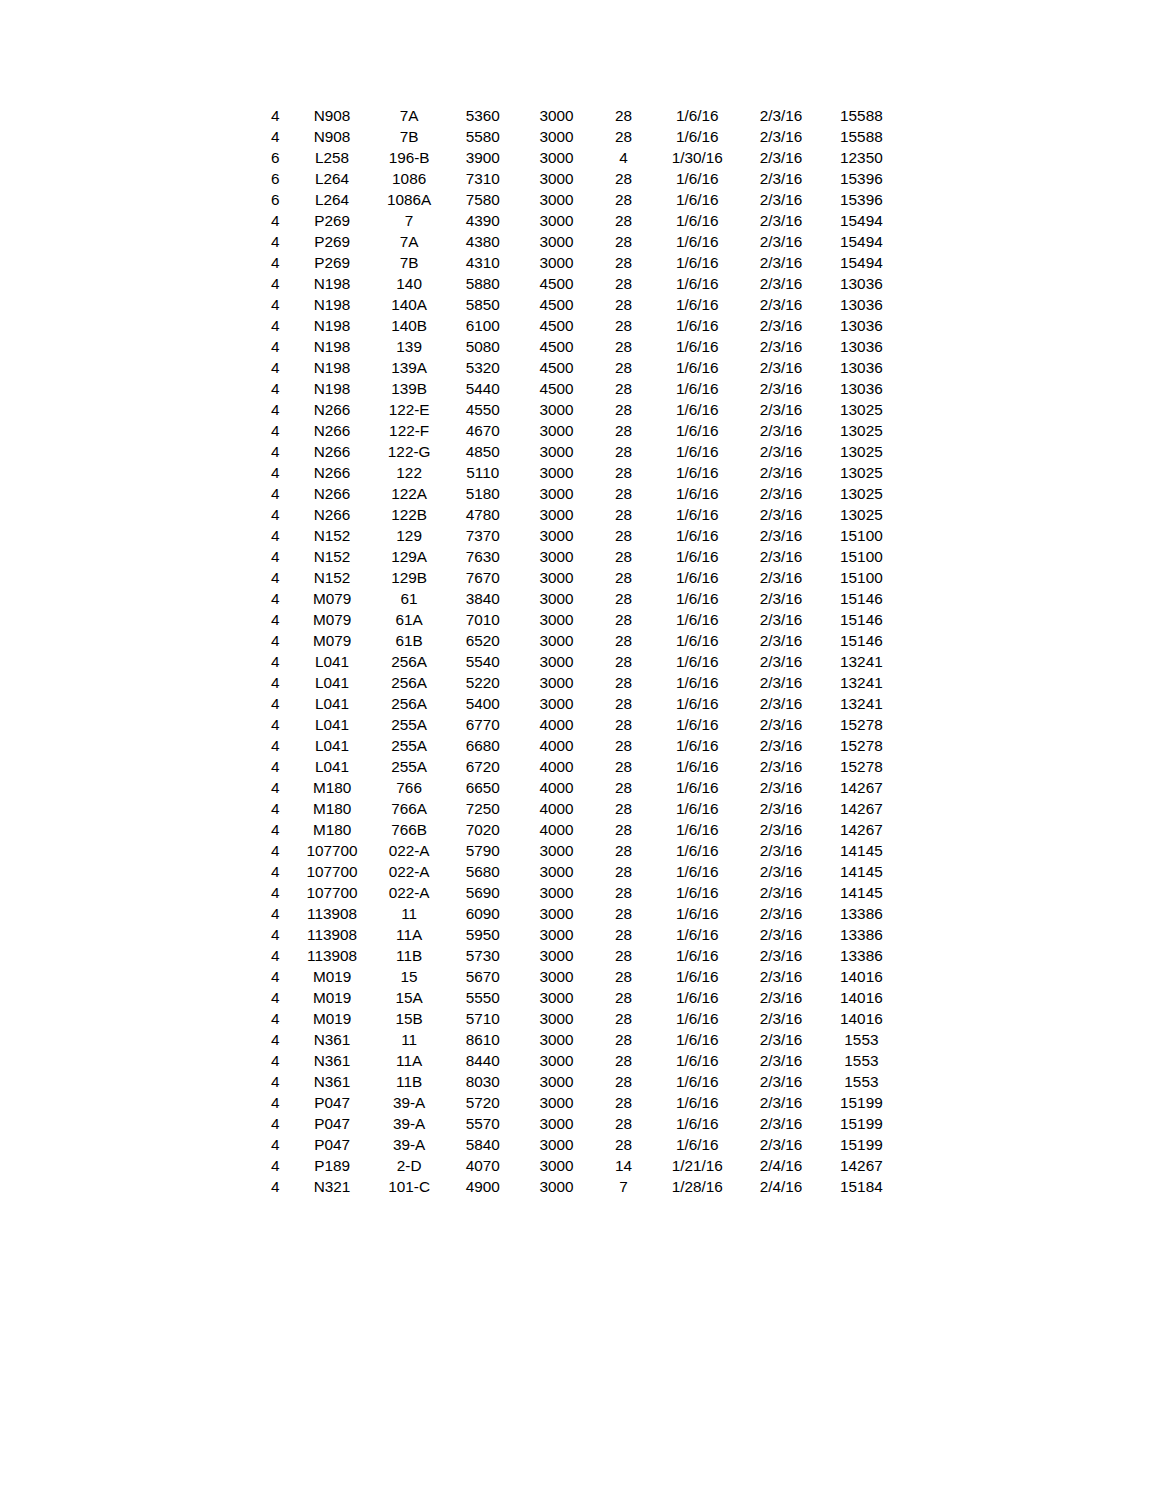| 4 | N908 | 7A | 5360 | 3000 | 28 | 1/6/16 | 2/3/16 | 15588 |
| 4 | N908 | 7B | 5580 | 3000 | 28 | 1/6/16 | 2/3/16 | 15588 |
| 6 | L258 | 196-B | 3900 | 3000 | 4 | 1/30/16 | 2/3/16 | 12350 |
| 6 | L264 | 1086 | 7310 | 3000 | 28 | 1/6/16 | 2/3/16 | 15396 |
| 6 | L264 | 1086A | 7580 | 3000 | 28 | 1/6/16 | 2/3/16 | 15396 |
| 4 | P269 | 7 | 4390 | 3000 | 28 | 1/6/16 | 2/3/16 | 15494 |
| 4 | P269 | 7A | 4380 | 3000 | 28 | 1/6/16 | 2/3/16 | 15494 |
| 4 | P269 | 7B | 4310 | 3000 | 28 | 1/6/16 | 2/3/16 | 15494 |
| 4 | N198 | 140 | 5880 | 4500 | 28 | 1/6/16 | 2/3/16 | 13036 |
| 4 | N198 | 140A | 5850 | 4500 | 28 | 1/6/16 | 2/3/16 | 13036 |
| 4 | N198 | 140B | 6100 | 4500 | 28 | 1/6/16 | 2/3/16 | 13036 |
| 4 | N198 | 139 | 5080 | 4500 | 28 | 1/6/16 | 2/3/16 | 13036 |
| 4 | N198 | 139A | 5320 | 4500 | 28 | 1/6/16 | 2/3/16 | 13036 |
| 4 | N198 | 139B | 5440 | 4500 | 28 | 1/6/16 | 2/3/16 | 13036 |
| 4 | N266 | 122-E | 4550 | 3000 | 28 | 1/6/16 | 2/3/16 | 13025 |
| 4 | N266 | 122-F | 4670 | 3000 | 28 | 1/6/16 | 2/3/16 | 13025 |
| 4 | N266 | 122-G | 4850 | 3000 | 28 | 1/6/16 | 2/3/16 | 13025 |
| 4 | N266 | 122 | 5110 | 3000 | 28 | 1/6/16 | 2/3/16 | 13025 |
| 4 | N266 | 122A | 5180 | 3000 | 28 | 1/6/16 | 2/3/16 | 13025 |
| 4 | N266 | 122B | 4780 | 3000 | 28 | 1/6/16 | 2/3/16 | 13025 |
| 4 | N152 | 129 | 7370 | 3000 | 28 | 1/6/16 | 2/3/16 | 15100 |
| 4 | N152 | 129A | 7630 | 3000 | 28 | 1/6/16 | 2/3/16 | 15100 |
| 4 | N152 | 129B | 7670 | 3000 | 28 | 1/6/16 | 2/3/16 | 15100 |
| 4 | M079 | 61 | 3840 | 3000 | 28 | 1/6/16 | 2/3/16 | 15146 |
| 4 | M079 | 61A | 7010 | 3000 | 28 | 1/6/16 | 2/3/16 | 15146 |
| 4 | M079 | 61B | 6520 | 3000 | 28 | 1/6/16 | 2/3/16 | 15146 |
| 4 | L041 | 256A | 5540 | 3000 | 28 | 1/6/16 | 2/3/16 | 13241 |
| 4 | L041 | 256A | 5220 | 3000 | 28 | 1/6/16 | 2/3/16 | 13241 |
| 4 | L041 | 256A | 5400 | 3000 | 28 | 1/6/16 | 2/3/16 | 13241 |
| 4 | L041 | 255A | 6770 | 4000 | 28 | 1/6/16 | 2/3/16 | 15278 |
| 4 | L041 | 255A | 6680 | 4000 | 28 | 1/6/16 | 2/3/16 | 15278 |
| 4 | L041 | 255A | 6720 | 4000 | 28 | 1/6/16 | 2/3/16 | 15278 |
| 4 | M180 | 766 | 6650 | 4000 | 28 | 1/6/16 | 2/3/16 | 14267 |
| 4 | M180 | 766A | 7250 | 4000 | 28 | 1/6/16 | 2/3/16 | 14267 |
| 4 | M180 | 766B | 7020 | 4000 | 28 | 1/6/16 | 2/3/16 | 14267 |
| 4 | 107700 | 022-A | 5790 | 3000 | 28 | 1/6/16 | 2/3/16 | 14145 |
| 4 | 107700 | 022-A | 5680 | 3000 | 28 | 1/6/16 | 2/3/16 | 14145 |
| 4 | 107700 | 022-A | 5690 | 3000 | 28 | 1/6/16 | 2/3/16 | 14145 |
| 4 | 113908 | 11 | 6090 | 3000 | 28 | 1/6/16 | 2/3/16 | 13386 |
| 4 | 113908 | 11A | 5950 | 3000 | 28 | 1/6/16 | 2/3/16 | 13386 |
| 4 | 113908 | 11B | 5730 | 3000 | 28 | 1/6/16 | 2/3/16 | 13386 |
| 4 | M019 | 15 | 5670 | 3000 | 28 | 1/6/16 | 2/3/16 | 14016 |
| 4 | M019 | 15A | 5550 | 3000 | 28 | 1/6/16 | 2/3/16 | 14016 |
| 4 | M019 | 15B | 5710 | 3000 | 28 | 1/6/16 | 2/3/16 | 14016 |
| 4 | N361 | 11 | 8610 | 3000 | 28 | 1/6/16 | 2/3/16 | 1553 |
| 4 | N361 | 11A | 8440 | 3000 | 28 | 1/6/16 | 2/3/16 | 1553 |
| 4 | N361 | 11B | 8030 | 3000 | 28 | 1/6/16 | 2/3/16 | 1553 |
| 4 | P047 | 39-A | 5720 | 3000 | 28 | 1/6/16 | 2/3/16 | 15199 |
| 4 | P047 | 39-A | 5570 | 3000 | 28 | 1/6/16 | 2/3/16 | 15199 |
| 4 | P047 | 39-A | 5840 | 3000 | 28 | 1/6/16 | 2/3/16 | 15199 |
| 4 | P189 | 2-D | 4070 | 3000 | 14 | 1/21/16 | 2/4/16 | 14267 |
| 4 | N321 | 101-C | 4900 | 3000 | 7 | 1/28/16 | 2/4/16 | 15184 |